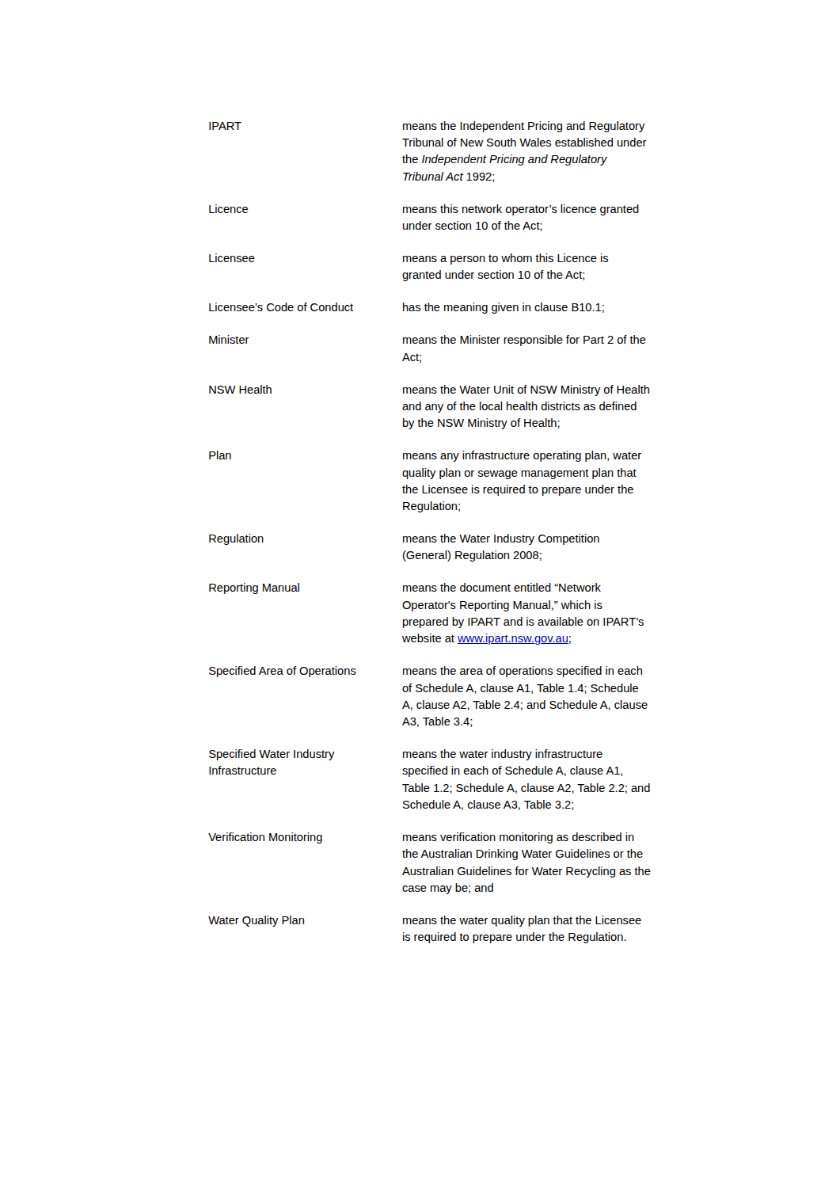IPART
means the Independent Pricing and Regulatory Tribunal of New South Wales established under the Independent Pricing and Regulatory Tribunal Act 1992;
Licence
means this network operator’s licence granted under section 10 of the Act;
Licensee
means a person to whom this Licence is granted under section 10 of the Act;
Licensee’s Code of Conduct
has the meaning given in clause B10.1;
Minister
means the Minister responsible for Part 2 of the Act;
NSW Health
means the Water Unit of NSW Ministry of Health and any of the local health districts as defined by the NSW Ministry of Health;
Plan
means any infrastructure operating plan, water quality plan or sewage management plan that the Licensee is required to prepare under the Regulation;
Regulation
means the Water Industry Competition (General) Regulation 2008;
Reporting Manual
means the document entitled “Network Operator's Reporting Manual,” which is prepared by IPART and is available on IPART’s website at www.ipart.nsw.gov.au;
Specified Area of Operations
means the area of operations specified in each of Schedule A, clause A1, Table 1.4; Schedule A, clause A2, Table 2.4; and Schedule A, clause A3, Table 3.4;
Specified Water Industry Infrastructure
means the water industry infrastructure specified in each of Schedule A, clause A1, Table 1.2; Schedule A, clause A2, Table 2.2; and Schedule A, clause A3, Table 3.2;
Verification Monitoring
means verification monitoring as described in the Australian Drinking Water Guidelines or the Australian Guidelines for Water Recycling as the case may be; and
Water Quality Plan
means the water quality plan that the Licensee is required to prepare under the Regulation.